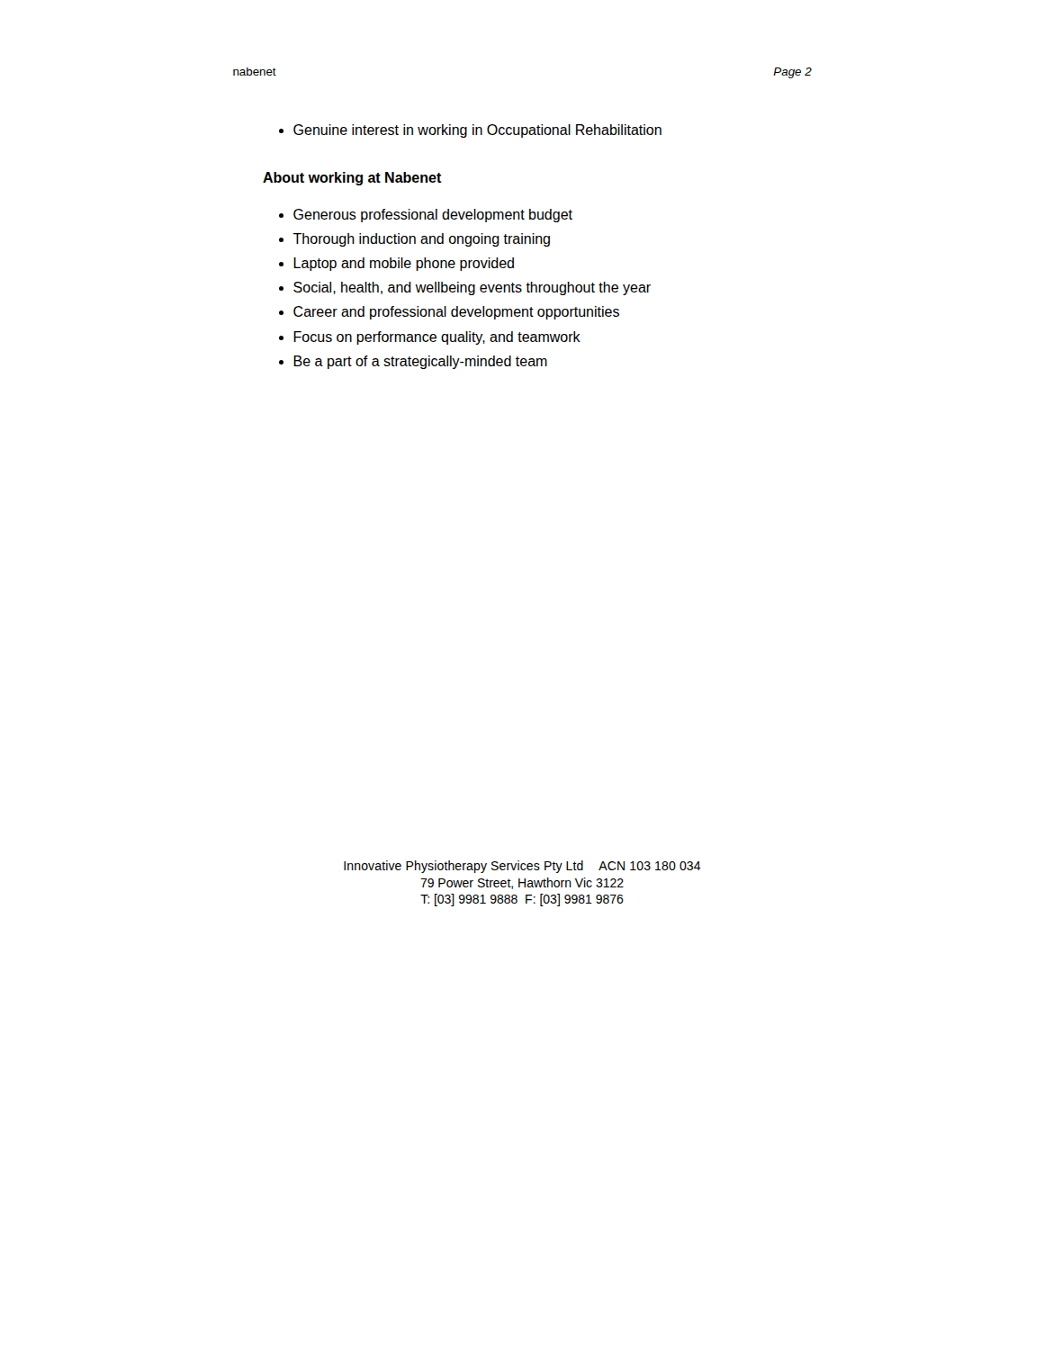nabenet Page 2
Genuine interest in working in Occupational Rehabilitation
About working at Nabenet
Generous professional development budget
Thorough induction and ongoing training
Laptop and mobile phone provided
Social, health, and wellbeing events throughout the year
Career and professional development opportunities
Focus on performance quality, and teamwork
Be a part of a strategically-minded team
Innovative Physiotherapy Services Pty Ltd ACN 103 180 034
79 Power Street, Hawthorn Vic 3122
T: [03] 9981 9888 F: [03] 9981 9876